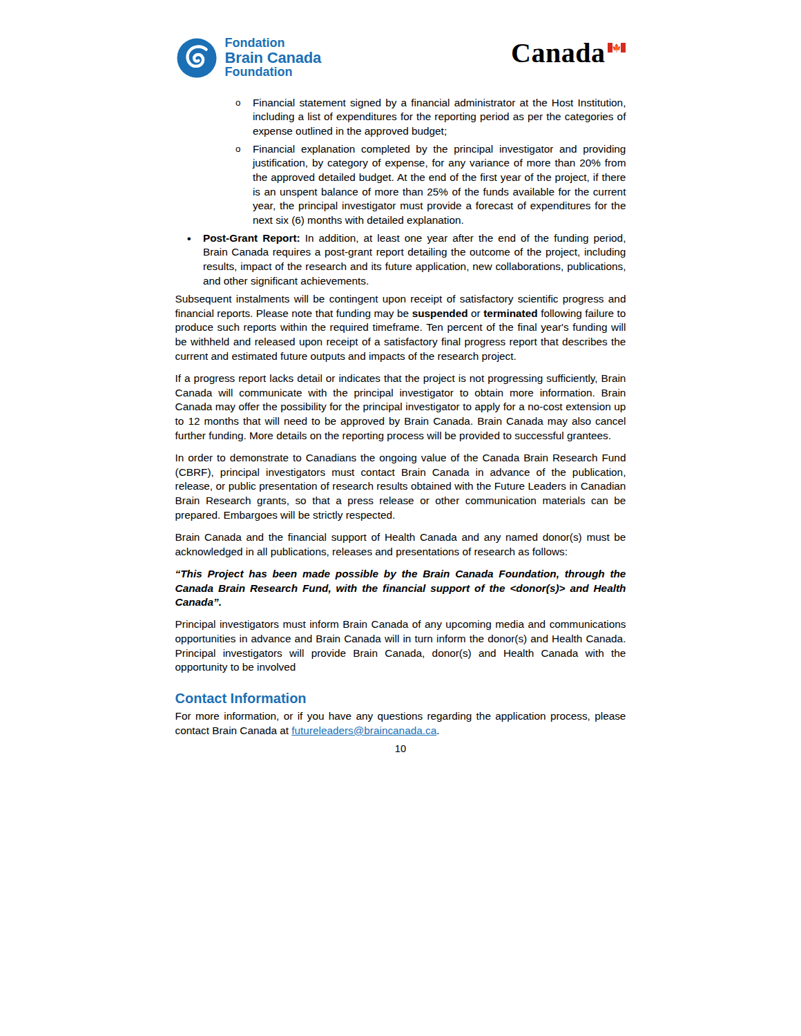Fondation
Brain Canada
Foundation
Canada 🍁
Financial statement signed by a financial administrator at the Host Institution, including a list of expenditures for the reporting period as per the categories of expense outlined in the approved budget;
Financial explanation completed by the principal investigator and providing justification, by category of expense, for any variance of more than 20% from the approved detailed budget. At the end of the first year of the project, if there is an unspent balance of more than 25% of the funds available for the current year, the principal investigator must provide a forecast of expenditures for the next six (6) months with detailed explanation.
Post-Grant Report: In addition, at least one year after the end of the funding period, Brain Canada requires a post-grant report detailing the outcome of the project, including results, impact of the research and its future application, new collaborations, publications, and other significant achievements.
Subsequent instalments will be contingent upon receipt of satisfactory scientific progress and financial reports. Please note that funding may be suspended or terminated following failure to produce such reports within the required timeframe. Ten percent of the final year's funding will be withheld and released upon receipt of a satisfactory final progress report that describes the current and estimated future outputs and impacts of the research project.
If a progress report lacks detail or indicates that the project is not progressing sufficiently, Brain Canada will communicate with the principal investigator to obtain more information. Brain Canada may offer the possibility for the principal investigator to apply for a no-cost extension up to 12 months that will need to be approved by Brain Canada. Brain Canada may also cancel further funding. More details on the reporting process will be provided to successful grantees.
In order to demonstrate to Canadians the ongoing value of the Canada Brain Research Fund (CBRF), principal investigators must contact Brain Canada in advance of the publication, release, or public presentation of research results obtained with the Future Leaders in Canadian Brain Research grants, so that a press release or other communication materials can be prepared. Embargoes will be strictly respected.
Brain Canada and the financial support of Health Canada and any named donor(s) must be acknowledged in all publications, releases and presentations of research as follows:
“This Project has been made possible by the Brain Canada Foundation, through the Canada Brain Research Fund, with the financial support of the <donor(s)> and Health Canada”.
Principal investigators must inform Brain Canada of any upcoming media and communications opportunities in advance and Brain Canada will in turn inform the donor(s) and Health Canada. Principal investigators will provide Brain Canada, donor(s) and Health Canada with the opportunity to be involved
Contact Information
For more information, or if you have any questions regarding the application process, please contact Brain Canada at futureleaders@braincanada.ca.
10